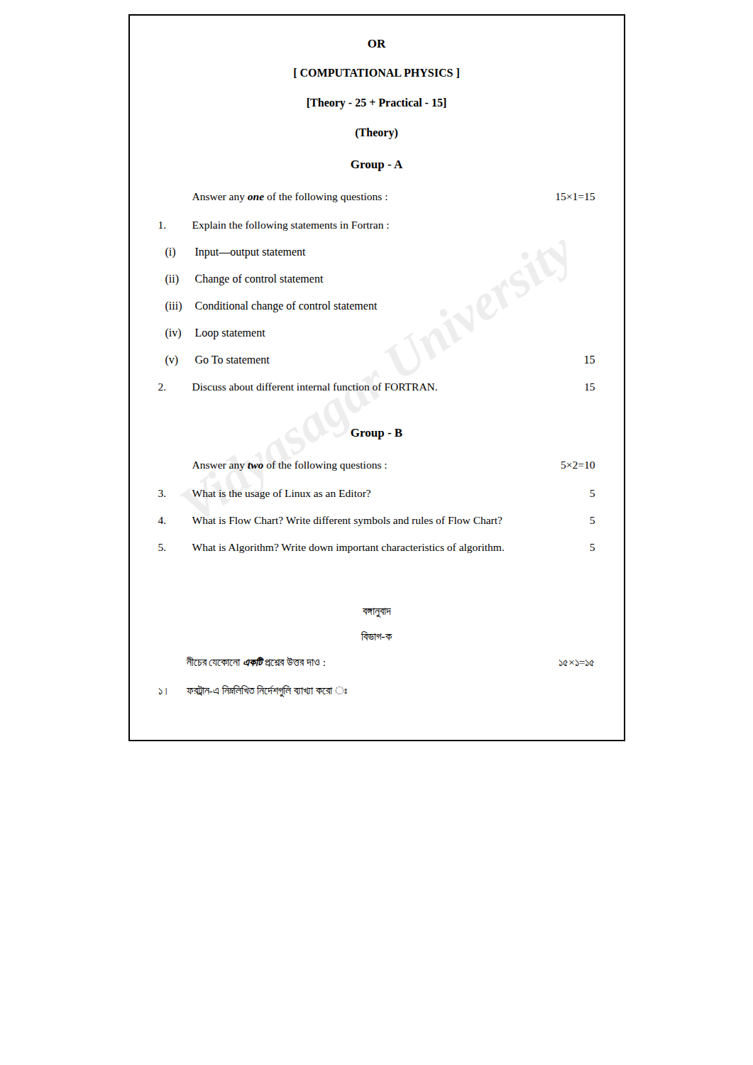Vidyasagar University
OR
[ COMPUTATIONAL PHYSICS ]
[Theory - 25 + Practical - 15]
(Theory)
Group - A
Answer any one of the following questions : 15×1=15
1. Explain the following statements in Fortran :
(i) Input—output statement
(ii) Change of control statement
(iii) Conditional change of control statement
(iv) Loop statement
(v) Go To statement 15
2. Discuss about different internal function of FORTRAN. 15
Group - B
Answer any two of the following questions : 5×2=10
3. What is the usage of Linux as an Editor? 5
4. What is Flow Chart? Write different symbols and rules of Flow Chart? 5
5. What is Algorithm? Write down important characteristics of algorithm. 5
বঙ্গানুবাদ
বিভাগ-ক
নীচের যেকোনো একটি প্রশ্নের উত্তর দাও : ১৫×১=১৫
১। ফরট্রান-এ নিম্নলিখিত নির্দেশগুলি ব্যাখ্যা করো ঃ